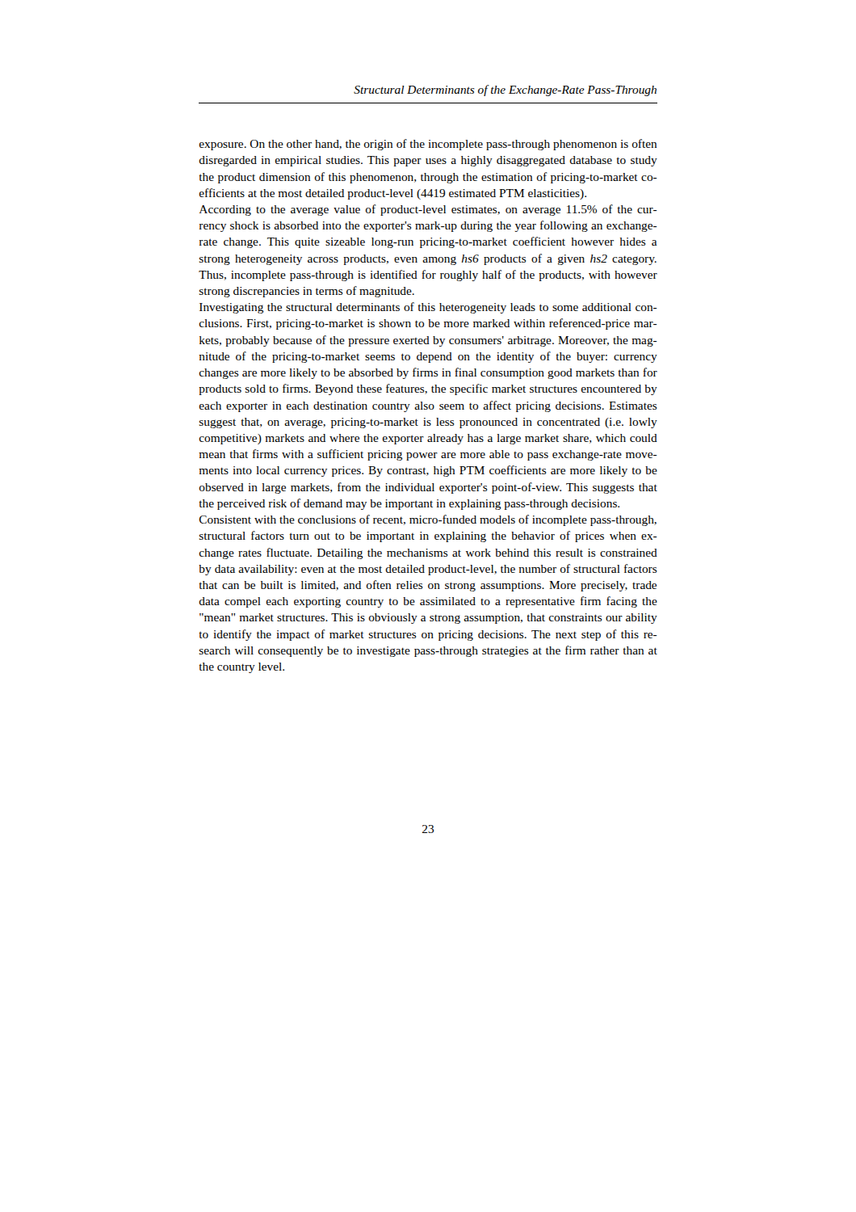Structural Determinants of the Exchange-Rate Pass-Through
exposure. On the other hand, the origin of the incomplete pass-through phenomenon is often disregarded in empirical studies. This paper uses a highly disaggregated database to study the product dimension of this phenomenon, through the estimation of pricing-to-market coefficients at the most detailed product-level (4419 estimated PTM elasticities).
According to the average value of product-level estimates, on average 11.5% of the currency shock is absorbed into the exporter's mark-up during the year following an exchange-rate change. This quite sizeable long-run pricing-to-market coefficient however hides a strong heterogeneity across products, even among hs6 products of a given hs2 category. Thus, incomplete pass-through is identified for roughly half of the products, with however strong discrepancies in terms of magnitude.
Investigating the structural determinants of this heterogeneity leads to some additional conclusions. First, pricing-to-market is shown to be more marked within referenced-price markets, probably because of the pressure exerted by consumers' arbitrage. Moreover, the magnitude of the pricing-to-market seems to depend on the identity of the buyer: currency changes are more likely to be absorbed by firms in final consumption good markets than for products sold to firms. Beyond these features, the specific market structures encountered by each exporter in each destination country also seem to affect pricing decisions. Estimates suggest that, on average, pricing-to-market is less pronounced in concentrated (i.e. lowly competitive) markets and where the exporter already has a large market share, which could mean that firms with a sufficient pricing power are more able to pass exchange-rate movements into local currency prices. By contrast, high PTM coefficients are more likely to be observed in large markets, from the individual exporter's point-of-view. This suggests that the perceived risk of demand may be important in explaining pass-through decisions.
Consistent with the conclusions of recent, micro-funded models of incomplete pass-through, structural factors turn out to be important in explaining the behavior of prices when exchange rates fluctuate. Detailing the mechanisms at work behind this result is constrained by data availability: even at the most detailed product-level, the number of structural factors that can be built is limited, and often relies on strong assumptions. More precisely, trade data compel each exporting country to be assimilated to a representative firm facing the "mean" market structures. This is obviously a strong assumption, that constraints our ability to identify the impact of market structures on pricing decisions. The next step of this research will consequently be to investigate pass-through strategies at the firm rather than at the country level.
23